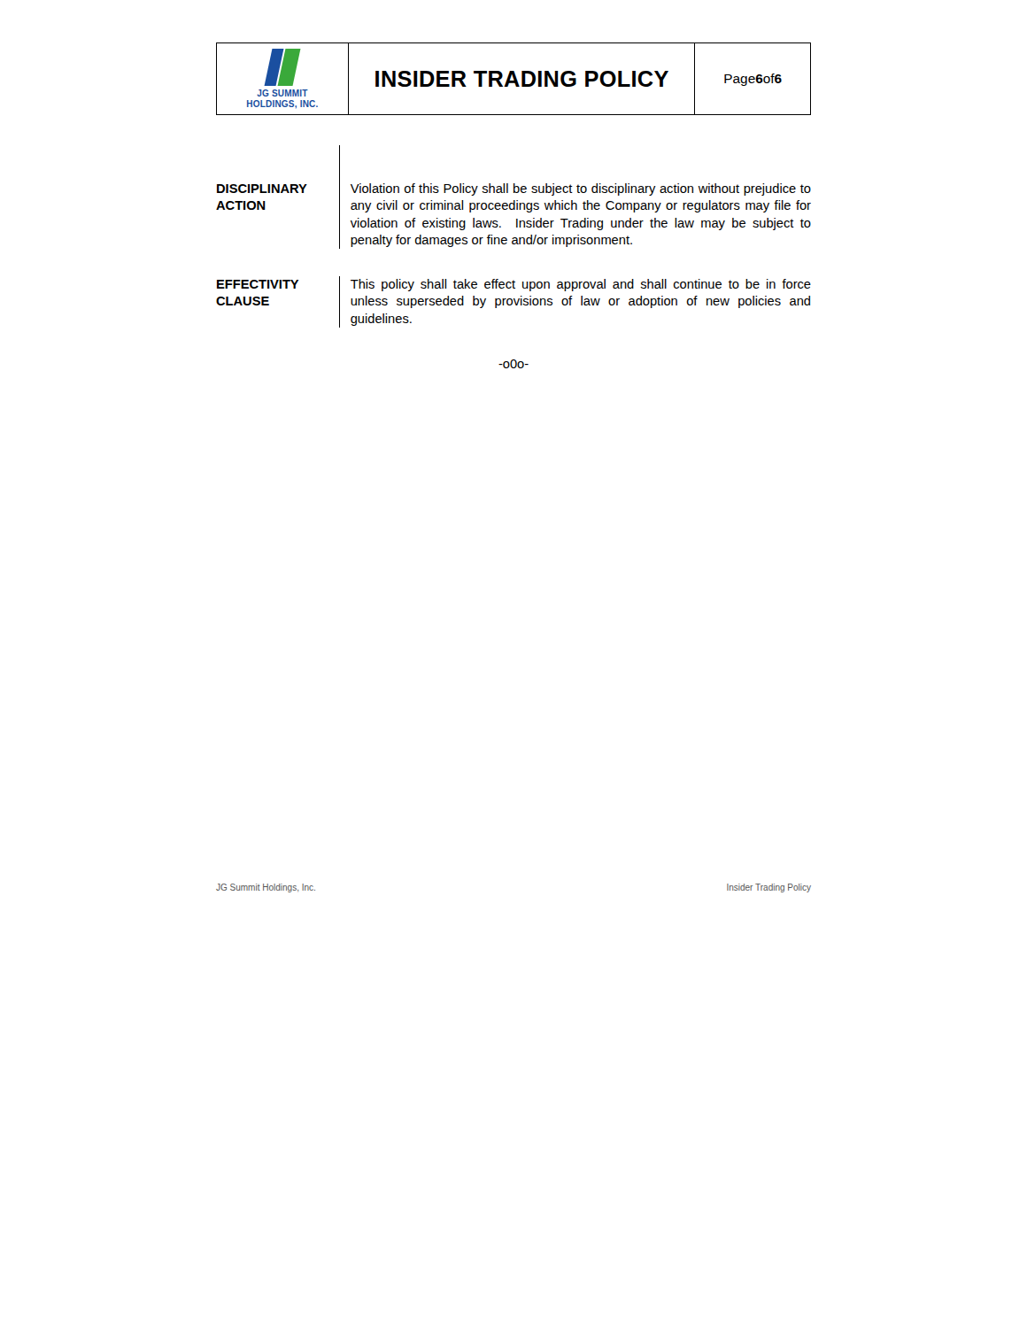JG SUMMIT
HOLDINGS, INC.
INSIDER TRADING POLICY
Page 6 of 6
DISCIPLINARY ACTION
Violation of this Policy shall be subject to disciplinary action without prejudice to any civil or criminal proceedings which the Company or regulators may file for violation of existing laws. Insider Trading under the law may be subject to penalty for damages or fine and/or imprisonment.
EFFECTIVITY CLAUSE
This policy shall take effect upon approval and shall continue to be in force unless superseded by provisions of law or adoption of new policies and guidelines.
-o0o-
JG Summit Holdings, Inc. Insider Trading Policy